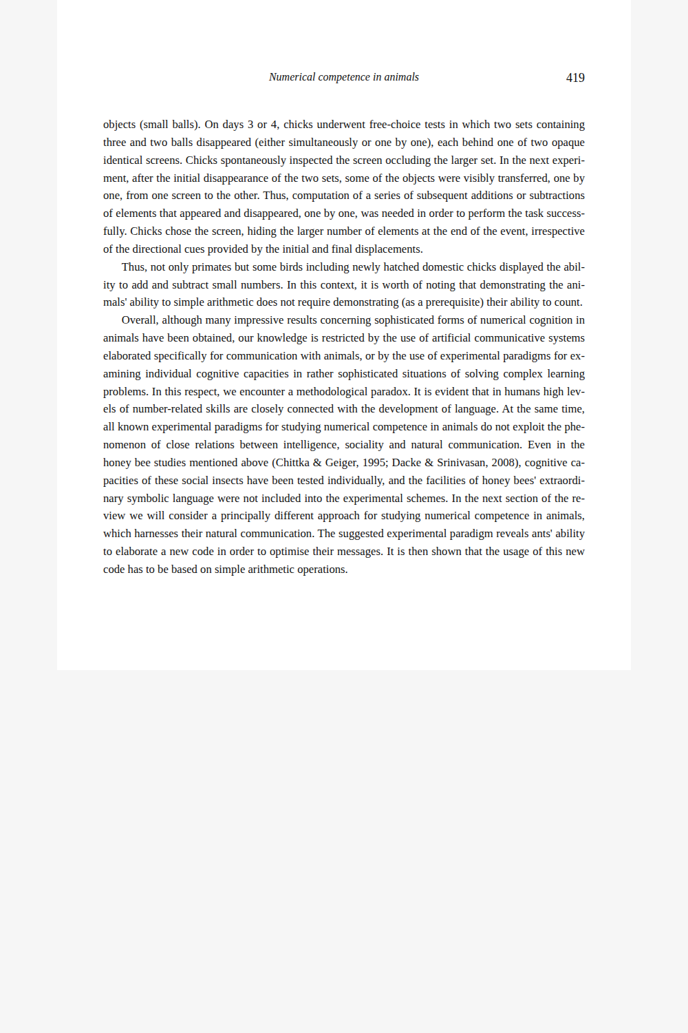Numerical competence in animals 419
objects (small balls). On days 3 or 4, chicks underwent free-choice tests in which two sets containing three and two balls disappeared (either simultaneously or one by one), each behind one of two opaque identical screens. Chicks spontaneously inspected the screen occluding the larger set. In the next experiment, after the initial disappearance of the two sets, some of the objects were visibly transferred, one by one, from one screen to the other. Thus, computation of a series of subsequent additions or subtractions of elements that appeared and disappeared, one by one, was needed in order to perform the task successfully. Chicks chose the screen, hiding the larger number of elements at the end of the event, irrespective of the directional cues provided by the initial and final displacements.
Thus, not only primates but some birds including newly hatched domestic chicks displayed the ability to add and subtract small numbers. In this context, it is worth of noting that demonstrating the animals' ability to simple arithmetic does not require demonstrating (as a prerequisite) their ability to count.
Overall, although many impressive results concerning sophisticated forms of numerical cognition in animals have been obtained, our knowledge is restricted by the use of artificial communicative systems elaborated specifically for communication with animals, or by the use of experimental paradigms for examining individual cognitive capacities in rather sophisticated situations of solving complex learning problems. In this respect, we encounter a methodological paradox. It is evident that in humans high levels of number-related skills are closely connected with the development of language. At the same time, all known experimental paradigms for studying numerical competence in animals do not exploit the phenomenon of close relations between intelligence, sociality and natural communication. Even in the honey bee studies mentioned above (Chittka & Geiger, 1995; Dacke & Srinivasan, 2008), cognitive capacities of these social insects have been tested individually, and the facilities of honey bees' extraordinary symbolic language were not included into the experimental schemes. In the next section of the review we will consider a principally different approach for studying numerical competence in animals, which harnesses their natural communication. The suggested experimental paradigm reveals ants' ability to elaborate a new code in order to optimise their messages. It is then shown that the usage of this new code has to be based on simple arithmetic operations.